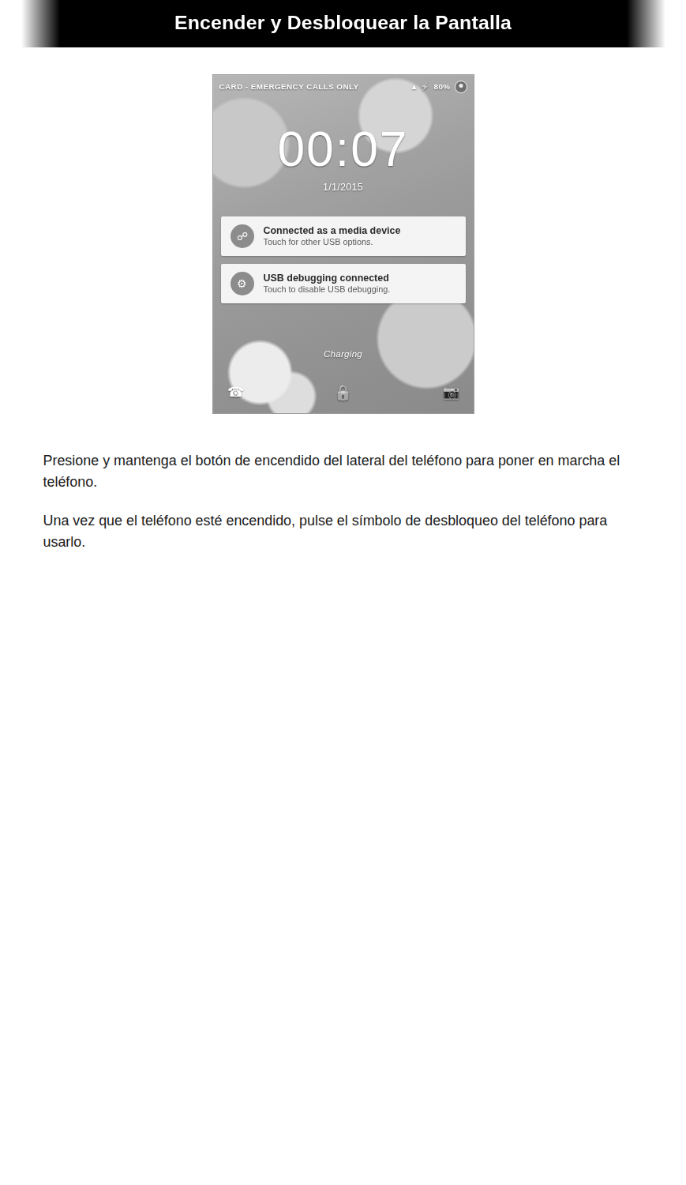Encender y Desbloquear la Pantalla
CARD - EMERGENCY CALLS ONLY ▴ ⚡ 80%
00:07
1/1/2015
☍
Connected as a media device
Touch for other USB options.
⚙
USB debugging connected
Touch to disable USB debugging.
Charging
☎ 🔒 📷
Presione y mantenga el botón de encendido del lateral del teléfono para poner en marcha el teléfono.
Una vez que el teléfono esté encendido, pulse el símbolo de desbloqueo del teléfono para usarlo.